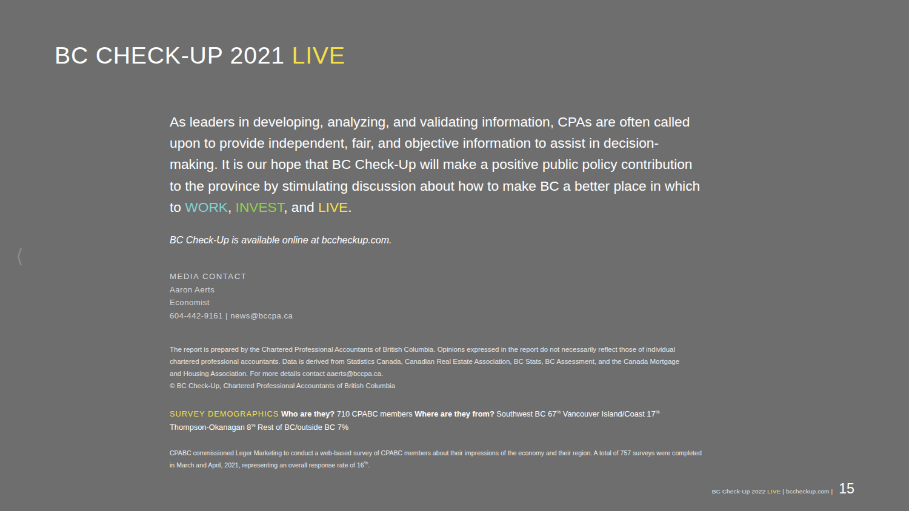⟨
BC CHECK-UP 2021 LIVE
As leaders in developing, analyzing, and validating information, CPAs are often called upon to provide independent, fair, and objective information to assist in decision-making. It is our hope that BC Check-Up will make a positive public policy contribution to the province by stimulating discussion about how to make BC a better place in which to WORK, INVEST, and LIVE.
BC Check-Up is available online at bccheckup.com.
MEDIA CONTACT
Aaron Aerts
Economist
604-442-9161 | news@bccpa.ca
The report is prepared by the Chartered Professional Accountants of British Columbia. Opinions expressed in the report do not necessarily reflect those of individual chartered professional accountants. Data is derived from Statistics Canada, Canadian Real Estate Association, BC Stats, BC Assessment, and the Canada Mortgage and Housing Association. For more details contact aaerts@bccpa.ca.
© BC Check-Up, Chartered Professional Accountants of British Columbia
SURVEY DEMOGRAPHICS Who are they? 710 CPABC members Where are they from? Southwest BC 67% Vancouver Island/Coast 17% Thompson-Okanagan 8% Rest of BC/outside BC 7%
CPABC commissioned Leger Marketing to conduct a web-based survey of CPABC members about their impressions of the economy and their region. A total of 757 surveys were completed in March and April, 2021, representing an overall response rate of 16%.
BC Check-Up 2022 LIVE | bccheckup.com | 15